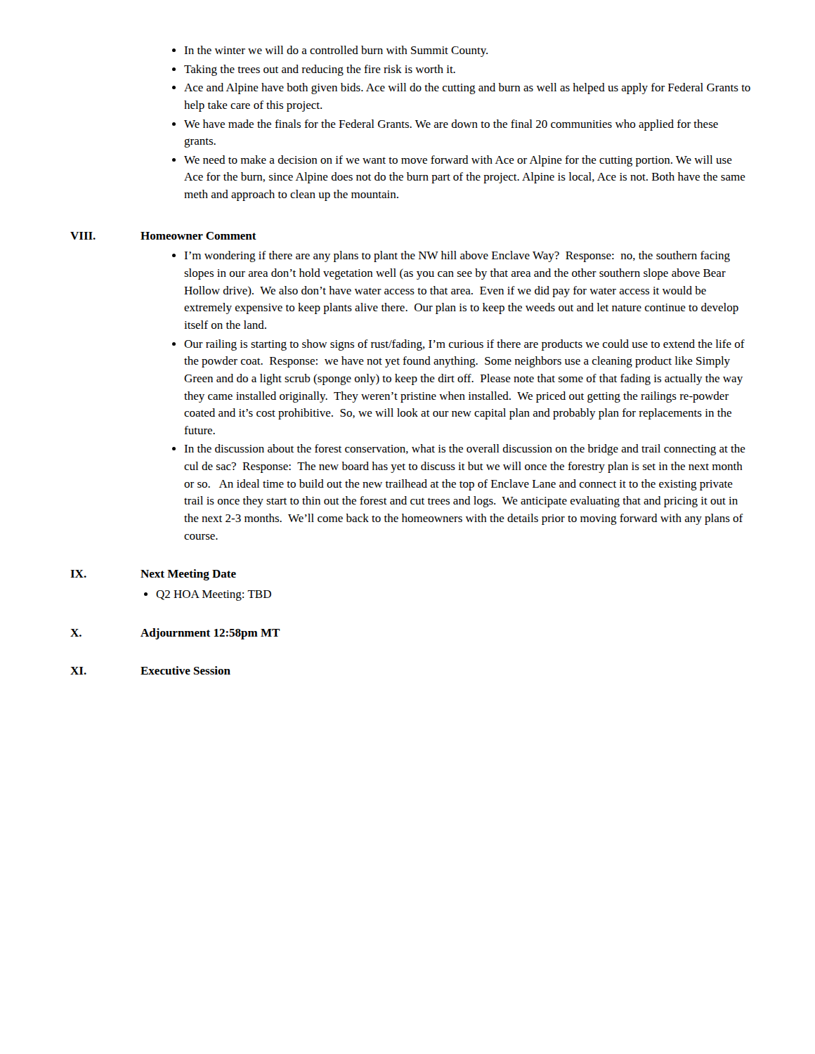In the winter we will do a controlled burn with Summit County.
Taking the trees out and reducing the fire risk is worth it.
Ace and Alpine have both given bids. Ace will do the cutting and burn as well as helped us apply for Federal Grants to help take care of this project.
We have made the finals for the Federal Grants. We are down to the final 20 communities who applied for these grants.
We need to make a decision on if we want to move forward with Ace or Alpine for the cutting portion. We will use Ace for the burn, since Alpine does not do the burn part of the project. Alpine is local, Ace is not. Both have the same meth and approach to clean up the mountain.
VIII. Homeowner Comment
I’m wondering if there are any plans to plant the NW hill above Enclave Way? Response: no, the southern facing slopes in our area don’t hold vegetation well (as you can see by that area and the other southern slope above Bear Hollow drive). We also don’t have water access to that area. Even if we did pay for water access it would be extremely expensive to keep plants alive there. Our plan is to keep the weeds out and let nature continue to develop itself on the land.
Our railing is starting to show signs of rust/fading, I’m curious if there are products we could use to extend the life of the powder coat. Response: we have not yet found anything. Some neighbors use a cleaning product like Simply Green and do a light scrub (sponge only) to keep the dirt off. Please note that some of that fading is actually the way they came installed originally. They weren’t pristine when installed. We priced out getting the railings re-powder coated and it’s cost prohibitive. So, we will look at our new capital plan and probably plan for replacements in the future.
In the discussion about the forest conservation, what is the overall discussion on the bridge and trail connecting at the cul de sac? Response: The new board has yet to discuss it but we will once the forestry plan is set in the next month or so. An ideal time to build out the new trailhead at the top of Enclave Lane and connect it to the existing private trail is once they start to thin out the forest and cut trees and logs. We anticipate evaluating that and pricing it out in the next 2-3 months. We’ll come back to the homeowners with the details prior to moving forward with any plans of course.
IX. Next Meeting Date
Q2 HOA Meeting: TBD
X. Adjournment 12:58pm MT
XI. Executive Session